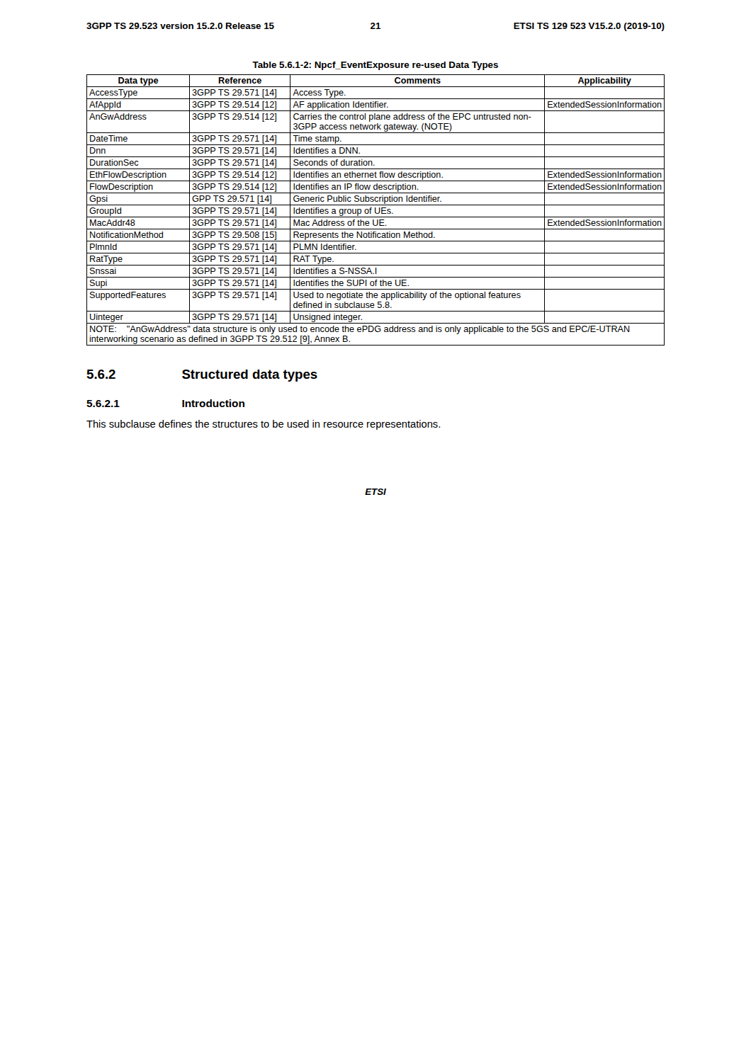3GPP TS 29.523 version 15.2.0 Release 15
21
ETSI TS 129 523 V15.2.0 (2019-10)
Table 5.6.1-2: Npcf_EventExposure re-used Data Types
| Data type | Reference | Comments | Applicability |
| --- | --- | --- | --- |
| AccessType | 3GPP TS 29.571 [14] | Access Type. | |
| AfAppId | 3GPP TS 29.514 [12] | AF application Identifier. | ExtendedSessionInformation |
| AnGwAddress | 3GPP TS 29.514 [12] | Carries the control plane address of the EPC untrusted non-3GPP access network gateway. (NOTE) | |
| DateTime | 3GPP TS 29.571 [14] | Time stamp. | |
| Dnn | 3GPP TS 29.571 [14] | Identifies a DNN. | |
| DurationSec | 3GPP TS 29.571 [14] | Seconds of duration. | |
| EthFlowDescription | 3GPP TS 29.514 [12] | Identifies an ethernet flow description. | ExtendedSessionInformation |
| FlowDescription | 3GPP TS 29.514 [12] | Identifies an IP flow description. | ExtendedSessionInformation |
| Gpsi | GPP TS 29.571 [14] | Generic Public Subscription Identifier. | |
| GroupId | 3GPP TS 29.571 [14] | Identifies a group of UEs. | |
| MacAddr48 | 3GPP TS 29.571 [14] | Mac Address of the UE. | ExtendedSessionInformation |
| NotificationMethod | 3GPP TS 29.508 [15] | Represents the Notification Method. | |
| PlmnId | 3GPP TS 29.571 [14] | PLMN Identifier. | |
| RatType | 3GPP TS 29.571 [14] | RAT Type. | |
| Snssai | 3GPP TS 29.571 [14] | Identifies a S-NSSA.I | |
| Supi | 3GPP TS 29.571 [14] | Identifies the SUPI of the UE. | |
| SupportedFeatures | 3GPP TS 29.571 [14] | Used to negotiate the applicability of the optional features defined in subclause 5.8. | |
| Uinteger | 3GPP TS 29.571 [14] | Unsigned integer. | |
| NOTE: "AnGwAddress" data structure is only used to encode the ePDG address and is only applicable to the 5GS and EPC/E-UTRAN interworking scenario as defined in 3GPP TS 29.512 [9], Annex B. |
5.6.2 Structured data types
5.6.2.1 Introduction
This subclause defines the structures to be used in resource representations.
ETSI